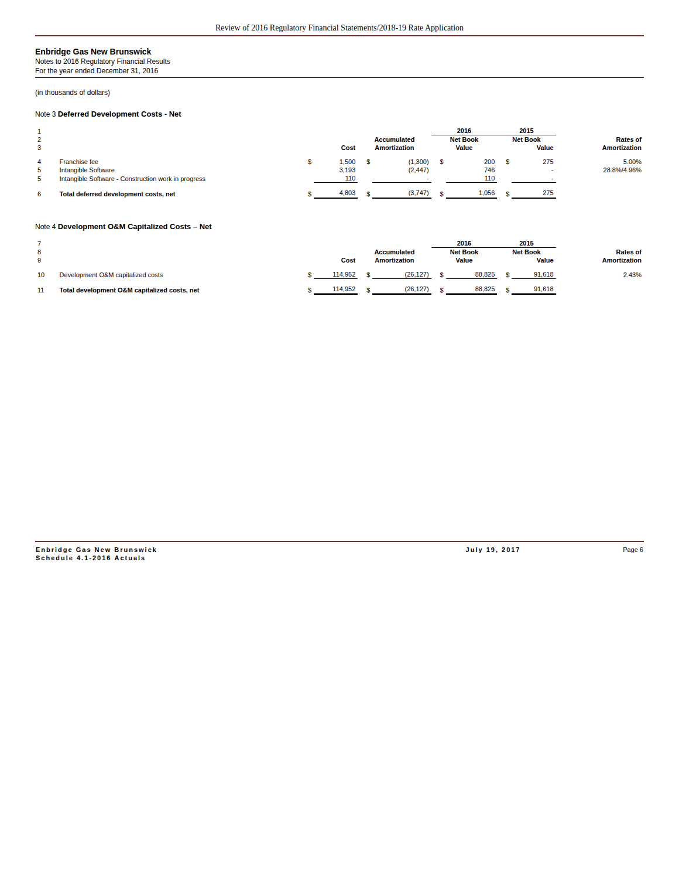Review of 2016 Regulatory Financial Statements/2018-19 Rate Application
Enbridge Gas New Brunswick
Notes to 2016 Regulatory Financial Results
For the year ended December 31, 2016
(in thousands of dollars)
Note 3 Deferred Development Costs - Net
| 1 | | | 2016 | 2015 | |
| 2 | | | Accumulated | Net Book | Net Book | Rates of |
| 3 | | Cost | Amortization | Value | Value | Amortization |
| 4 | Franchise fee | $ | 1,500 | $ | (1,300) | $ | 200 | $ | 275 | 5.00% |
| 5 | Intangible Software | | 3,193 | | (2,447) | | 746 | | - | 28.8%/4.96% |
| 5 | Intangible Software - Construction work in progress | | 110 | | - | | 110 | | - | |
| 6 | Total deferred development costs, net | $ | 4,803 | $ | (3,747) | $ | 1,056 | $ | 275 | |
Note 4 Development O&M Capitalized Costs – Net
| 7 | | | 2016 | 2015 | |
| 8 | | | Accumulated | Net Book | Net Book | Rates of |
| 9 | | Cost | Amortization | Value | Value | Amortization |
| 10 | Development O&M capitalized costs | $ | 114,952 | $ | (26,127) | $ | 88,825 | $ | 91,618 | 2.43% |
| 11 | Total development O&M capitalized costs, net | $ | 114,952 | $ | (26,127) | $ | 88,825 | $ | 91,618 | |
| Enbridge Gas New Brunswick | July 19, 2017 | Page 6 |
| Schedule 4.1-2016 Actuals | | |